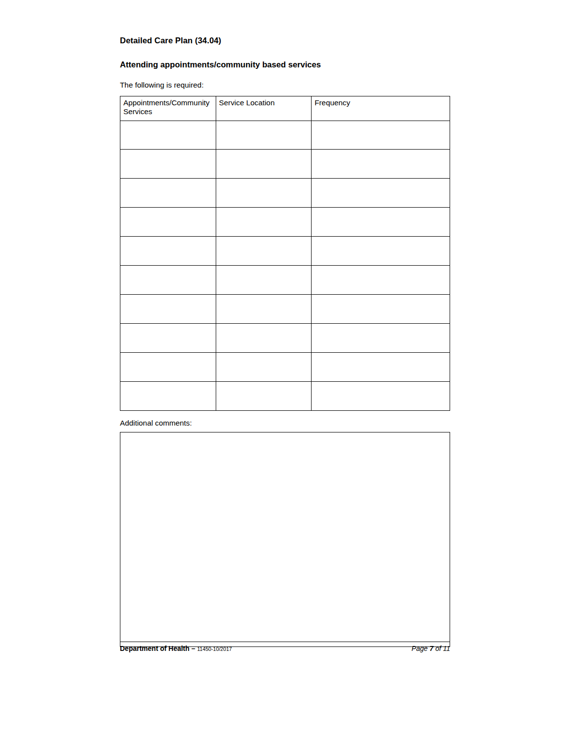Detailed Care Plan (34.04)
Attending appointments/community based services
The following is required:
| Appointments/Community Services | Service Location | Frequency |
| --- | --- | --- |
Additional comments:
Department of Health – 11450-10/2017
Page 7 of 11